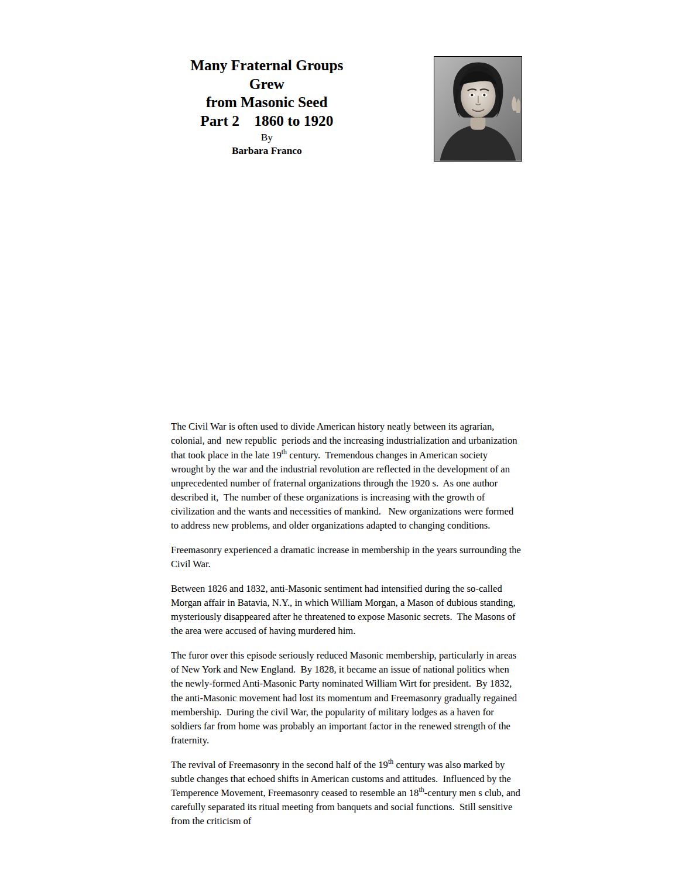Many Fraternal Groups Grew
from Masonic Seed
Part 2 1860 to 1920
By
Barbara Franco
The Civil War is often used to divide American history neatly between its agrarian, colonial, and new republic periods and the increasing industrialization and urbanization that took place in the late 19th century. Tremendous changes in American society wrought by the war and the industrial revolution are reflected in the development of an unprecedented number of fraternal organizations through the 1920 s. As one author described it, The number of these organizations is increasing with the growth of civilization and the wants and necessities of mankind. New organizations were formed to address new problems, and older organizations adapted to changing conditions.
Freemasonry experienced a dramatic increase in membership in the years surrounding the Civil War.
Between 1826 and 1832, anti-Masonic sentiment had intensified during the so-called Morgan affair in Batavia, N.Y., in which William Morgan, a Mason of dubious standing, mysteriously disappeared after he threatened to expose Masonic secrets. The Masons of the area were accused of having murdered him.
The furor over this episode seriously reduced Masonic membership, particularly in areas of New York and New England. By 1828, it became an issue of national politics when the newly-formed Anti-Masonic Party nominated William Wirt for president. By 1832, the anti-Masonic movement had lost its momentum and Freemasonry gradually regained membership. During the civil War, the popularity of military lodges as a haven for soldiers far from home was probably an important factor in the renewed strength of the fraternity.
The revival of Freemasonry in the second half of the 19th century was also marked by subtle changes that echoed shifts in American customs and attitudes. Influenced by the Temperence Movement, Freemasonry ceased to resemble an 18th-century men s club, and carefully separated its ritual meeting from banquets and social functions. Still sensitive from the criticism of